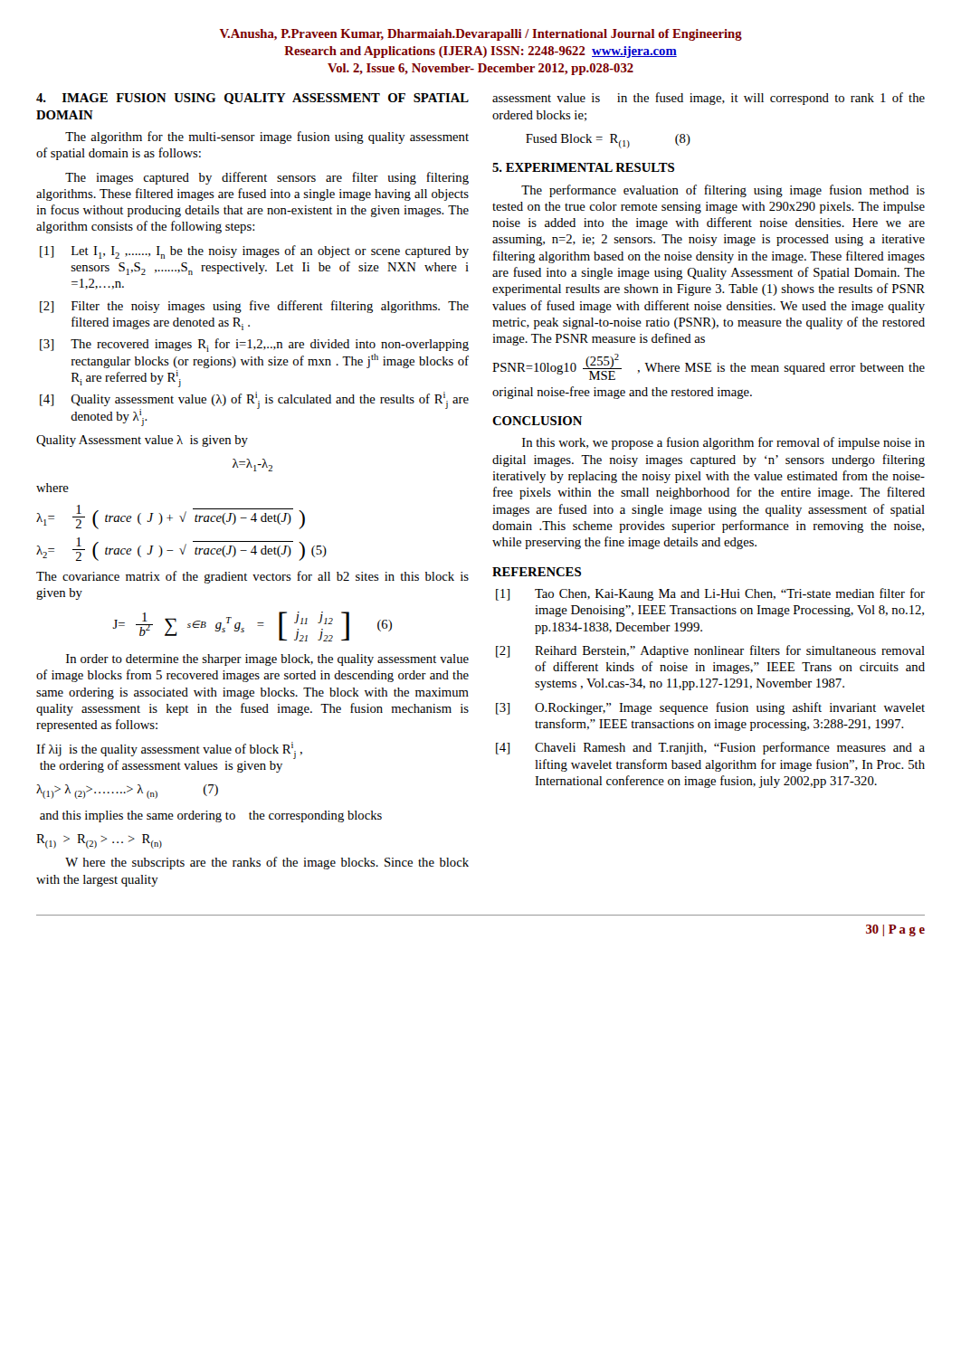V.Anusha, P.Praveen Kumar, Dharmaiah.Devarapalli / International Journal of Engineering
Research and Applications (IJERA) ISSN: 2248-9622 www.ijera.com
Vol. 2, Issue 6, November- December 2012, pp.028-032
4. IMAGE FUSION USING QUALITY ASSESSMENT OF SPATIAL DOMAIN
The algorithm for the multi-sensor image fusion using quality assessment of spatial domain is as follows:
The images captured by different sensors are filter using filtering algorithms. These filtered images are fused into a single image having all objects in focus without producing details that are non-existent in the given images. The algorithm consists of the following steps:
Let I1, I2 ,......, In be the noisy images of an object or scene captured by sensors S1,S2 ,......,Sn respectively. Let Ii be of size NXN where i =1,2,…,n.
Filter the noisy images using five different filtering algorithms. The filtered images are denoted as Ri .
The recovered images Ri for i=1,2,..,n are divided into non-overlapping rectangular blocks (or regions) with size of mxn . The jth image blocks of Ri are referred by Rij
Quality assessment value (λ) of Rij is calculated and the results of Rij are denoted by λij.
Quality Assessment value λ is given by
λ=λ1-λ2
where
λ1= 1 2 ( trace(J) + √trace(J) − 4 det(J) )
λ2= 1 2 ( trace(J) − √trace(J) − 4 det(J) ) (5)
The covariance matrix of the gradient vectors for all b2 sites in this block is given by
J= 1 b2 ∑ s∈B gsT gs = [
| j 11 | j 12 |
| j 21 | j 22 |
] (6)
In order to determine the sharper image block, the quality assessment value of image blocks from 5 recovered images are sorted in descending order and the same ordering is associated with image blocks. The block with the maximum quality assessment is kept in the fused image. The fusion mechanism is represented as follows:
If λij is the quality assessment value of block Rij ,
the ordering of assessment values is given by
λ(1)> λ (2)>……..> λ (n) (7)
and this implies the same ordering to the corresponding blocks
R(1) > R(2) > … > R(n)
W here the subscripts are the ranks of the image blocks. Since the block with the largest quality
assessment value is in the fused image, it will correspond to rank 1 of the ordered blocks ie;
Fused Block = R(1) (8)
5. EXPERIMENTAL RESULTS
The performance evaluation of filtering using image fusion method is tested on the true color remote sensing image with 290x290 pixels. The impulse noise is added into the image with different noise densities. Here we are assuming, n=2, ie; 2 sensors. The noisy image is processed using a iterative filtering algorithm based on the noise density in the image. These filtered images are fused into a single image using Quality Assessment of Spatial Domain. The experimental results are shown in Figure 3. Table (1) shows the results of PSNR values of fused image with different noise densities. We used the image quality metric, peak signal-to-noise ratio (PSNR), to measure the quality of the restored image. The PSNR measure is defined as
PSNR=10log10 (255)2 MSE , Where MSE is the mean squared error between the original noise-free image and the restored image.
CONCLUSION
In this work, we propose a fusion algorithm for removal of impulse noise in digital images. The noisy images captured by ‘n’ sensors undergo filtering iteratively by replacing the noisy pixel with the value estimated from the noise-free pixels within the small neighborhood for the entire image. The filtered images are fused into a single image using the quality assessment of spatial domain .This scheme provides superior performance in removing the noise, while preserving the fine image details and edges.
REFERENCES
Tao Chen, Kai-Kaung Ma and Li-Hui Chen, “Tri-state median filter for image Denoising”, IEEE Transactions on Image Processing, Vol 8, no.12, pp.1834-1838, December 1999.
Reihard Berstein,” Adaptive nonlinear filters for simultaneous removal of different kinds of noise in images,” IEEE Trans on circuits and systems , Vol.cas-34, no 11,pp.127-1291, November 1987.
O.Rockinger,” Image sequence fusion using ashift invariant wavelet transform,” IEEE transactions on image processing, 3:288-291, 1997.
Chaveli Ramesh and T.ranjith, “Fusion performance measures and a lifting wavelet transform based algorithm for image fusion”, In Proc. 5th International conference on image fusion, july 2002,pp 317-320.
30 | P a g e